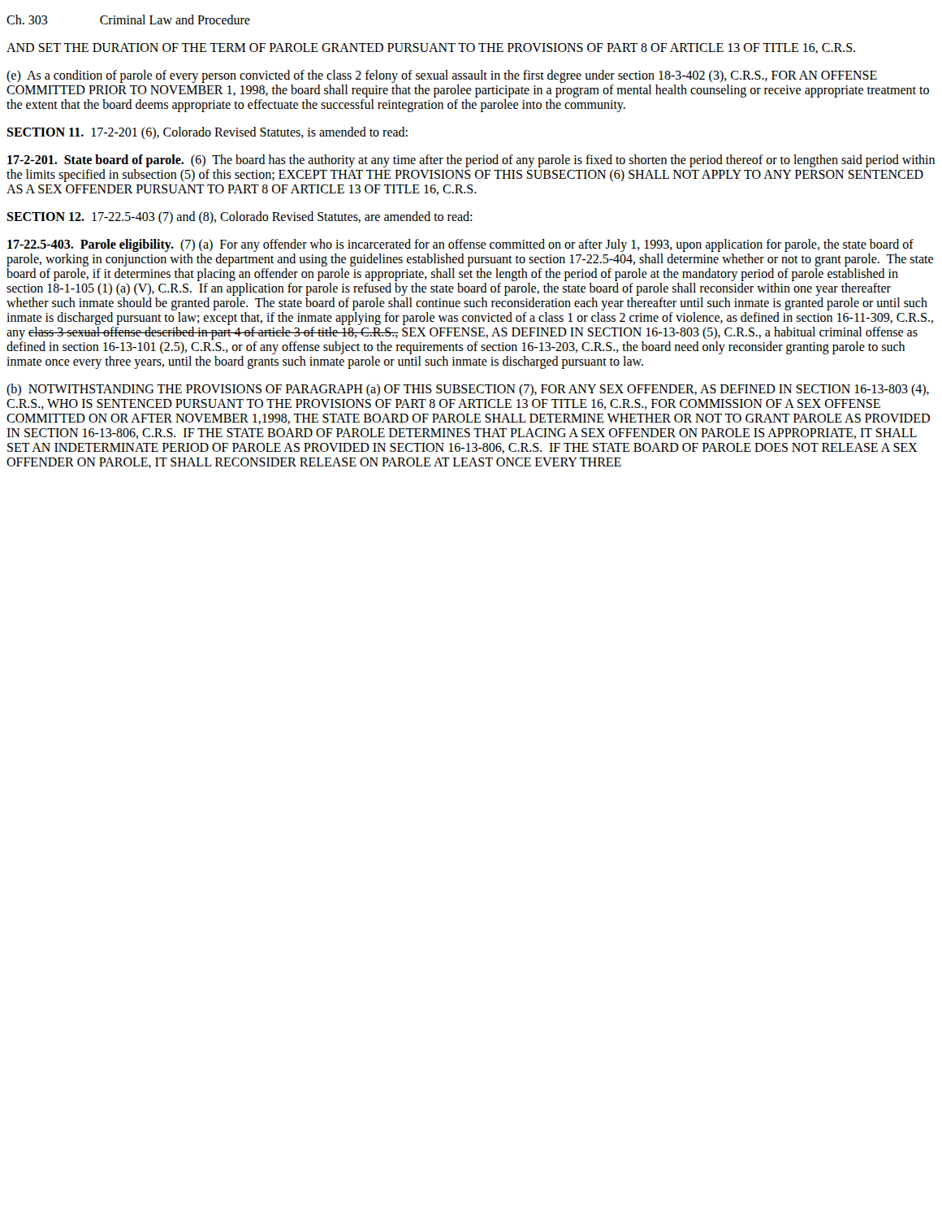Ch. 303 Criminal Law and Procedure
AND SET THE DURATION OF THE TERM OF PAROLE GRANTED PURSUANT TO THE PROVISIONS OF PART 8 OF ARTICLE 13 OF TITLE 16, C.R.S.
(e) As a condition of parole of every person convicted of the class 2 felony of sexual assault in the first degree under section 18-3-402 (3), C.R.S., FOR AN OFFENSE COMMITTED PRIOR TO NOVEMBER 1, 1998, the board shall require that the parolee participate in a program of mental health counseling or receive appropriate treatment to the extent that the board deems appropriate to effectuate the successful reintegration of the parolee into the community.
SECTION 11. 17-2-201 (6), Colorado Revised Statutes, is amended to read:
17-2-201. State board of parole. (6) The board has the authority at any time after the period of any parole is fixed to shorten the period thereof or to lengthen said period within the limits specified in subsection (5) of this section; EXCEPT THAT THE PROVISIONS OF THIS SUBSECTION (6) SHALL NOT APPLY TO ANY PERSON SENTENCED AS A SEX OFFENDER PURSUANT TO PART 8 OF ARTICLE 13 OF TITLE 16, C.R.S.
SECTION 12. 17-22.5-403 (7) and (8), Colorado Revised Statutes, are amended to read:
17-22.5-403. Parole eligibility. (7) (a) For any offender who is incarcerated for an offense committed on or after July 1, 1993, upon application for parole, the state board of parole, working in conjunction with the department and using the guidelines established pursuant to section 17-22.5-404, shall determine whether or not to grant parole. The state board of parole, if it determines that placing an offender on parole is appropriate, shall set the length of the period of parole at the mandatory period of parole established in section 18-1-105 (1) (a) (V), C.R.S. If an application for parole is refused by the state board of parole, the state board of parole shall reconsider within one year thereafter whether such inmate should be granted parole. The state board of parole shall continue such reconsideration each year thereafter until such inmate is granted parole or until such inmate is discharged pursuant to law; except that, if the inmate applying for parole was convicted of a class 1 or class 2 crime of violence, as defined in section 16-11-309, C.R.S., any class 3 sexual offense described in part 4 of article 3 of title 18, C.R.S., SEX OFFENSE, AS DEFINED IN SECTION 16-13-803 (5), C.R.S., a habitual criminal offense as defined in section 16-13-101 (2.5), C.R.S., or of any offense subject to the requirements of section 16-13-203, C.R.S., the board need only reconsider granting parole to such inmate once every three years, until the board grants such inmate parole or until such inmate is discharged pursuant to law.
(b) NOTWITHSTANDING THE PROVISIONS OF PARAGRAPH (a) OF THIS SUBSECTION (7), FOR ANY SEX OFFENDER, AS DEFINED IN SECTION 16-13-803 (4), C.R.S., WHO IS SENTENCED PURSUANT TO THE PROVISIONS OF PART 8 OF ARTICLE 13 OF TITLE 16, C.R.S., FOR COMMISSION OF A SEX OFFENSE COMMITTED ON OR AFTER NOVEMBER 1,1998, THE STATE BOARD OF PAROLE SHALL DETERMINE WHETHER OR NOT TO GRANT PAROLE AS PROVIDED IN SECTION 16-13-806, C.R.S. IF THE STATE BOARD OF PAROLE DETERMINES THAT PLACING A SEX OFFENDER ON PAROLE IS APPROPRIATE, IT SHALL SET AN INDETERMINATE PERIOD OF PAROLE AS PROVIDED IN SECTION 16-13-806, C.R.S. IF THE STATE BOARD OF PAROLE DOES NOT RELEASE A SEX OFFENDER ON PAROLE, IT SHALL RECONSIDER RELEASE ON PAROLE AT LEAST ONCE EVERY THREE